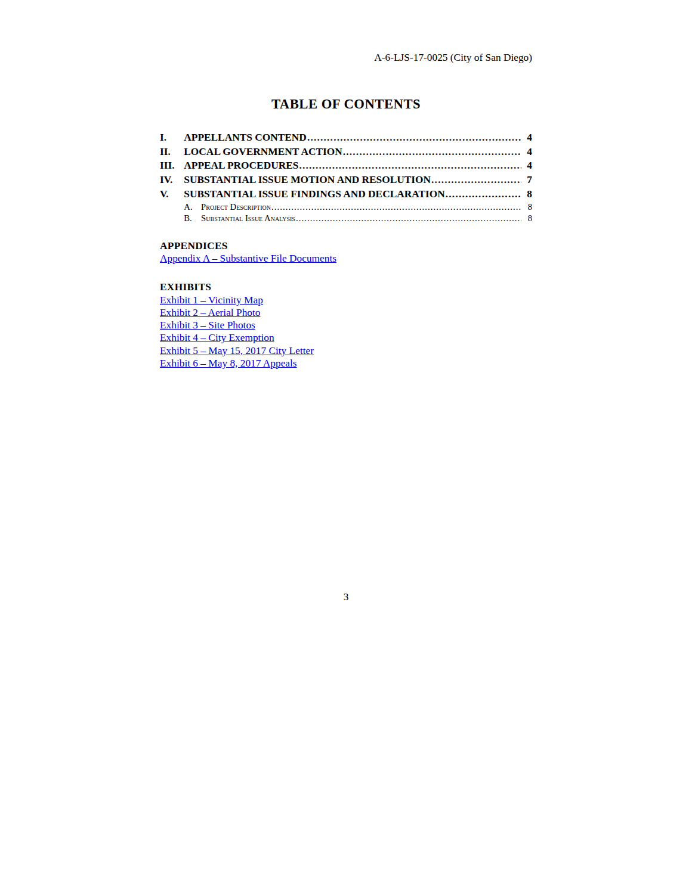A-6-LJS-17-0025 (City of San Diego)
TABLE OF CONTENTS
I. APPELLANTS CONTEND 4
II. LOCAL GOVERNMENT ACTION 4
III. APPEAL PROCEDURES 4
IV. SUBSTANTIAL ISSUE MOTION AND RESOLUTION 7
V. SUBSTANTIAL ISSUE FINDINGS AND DECLARATION 8
A. Project Description 8
B. Substantial Issue Analysis 8
APPENDICES
Appendix A – Substantive File Documents
EXHIBITS
Exhibit 1 – Vicinity Map Exhibit 2 – Aerial Photo Exhibit 3 – Site Photos Exhibit 4 – City Exemption Exhibit 5 – May 15, 2017 City Letter Exhibit 6 – May 8, 2017 Appeals
3